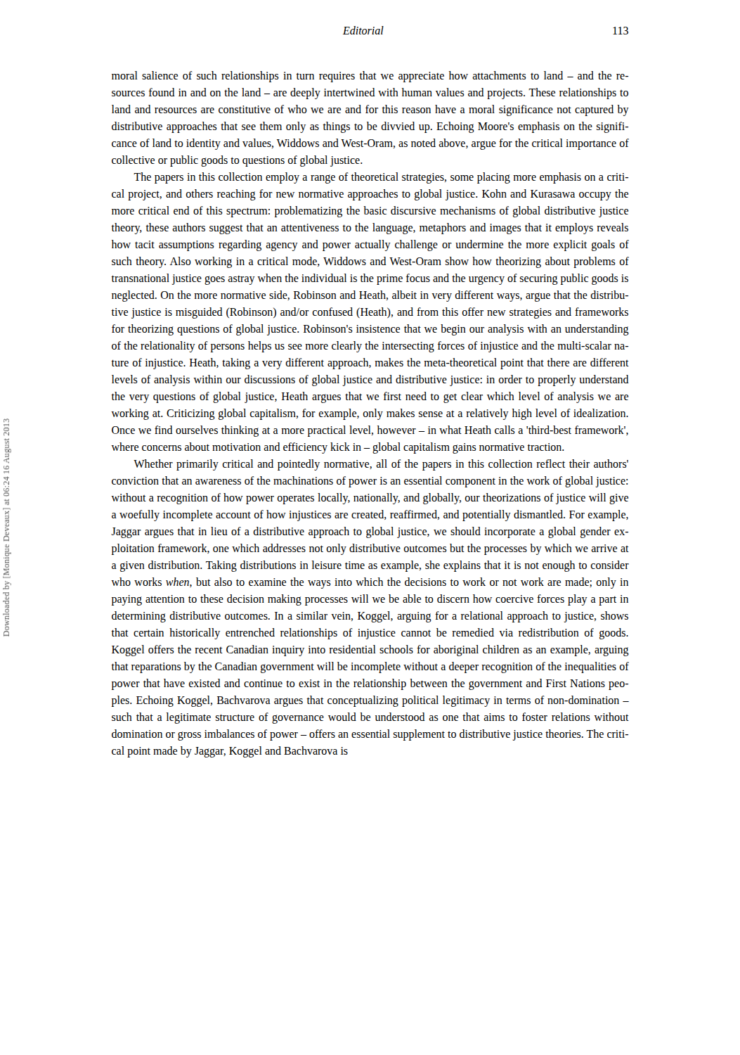Downloaded by [Monique Deveaux] at 06:24 16 August 2013
Editorial 113
moral salience of such relationships in turn requires that we appreciate how attachments to land – and the resources found in and on the land – are deeply intertwined with human values and projects. These relationships to land and resources are constitutive of who we are and for this reason have a moral significance not captured by distributive approaches that see them only as things to be divvied up. Echoing Moore's emphasis on the significance of land to identity and values, Widdows and West-Oram, as noted above, argue for the critical importance of collective or public goods to questions of global justice.
The papers in this collection employ a range of theoretical strategies, some placing more emphasis on a critical project, and others reaching for new normative approaches to global justice. Kohn and Kurasawa occupy the more critical end of this spectrum: problematizing the basic discursive mechanisms of global distributive justice theory, these authors suggest that an attentiveness to the language, metaphors and images that it employs reveals how tacit assumptions regarding agency and power actually challenge or undermine the more explicit goals of such theory. Also working in a critical mode, Widdows and West-Oram show how theorizing about problems of transnational justice goes astray when the individual is the prime focus and the urgency of securing public goods is neglected. On the more normative side, Robinson and Heath, albeit in very different ways, argue that the distributive justice is misguided (Robinson) and/or confused (Heath), and from this offer new strategies and frameworks for theorizing questions of global justice. Robinson's insistence that we begin our analysis with an understanding of the relationality of persons helps us see more clearly the intersecting forces of injustice and the multi-scalar nature of injustice. Heath, taking a very different approach, makes the meta-theoretical point that there are different levels of analysis within our discussions of global justice and distributive justice: in order to properly understand the very questions of global justice, Heath argues that we first need to get clear which level of analysis we are working at. Criticizing global capitalism, for example, only makes sense at a relatively high level of idealization. Once we find ourselves thinking at a more practical level, however – in what Heath calls a 'third-best framework', where concerns about motivation and efficiency kick in – global capitalism gains normative traction.
Whether primarily critical and pointedly normative, all of the papers in this collection reflect their authors' conviction that an awareness of the machinations of power is an essential component in the work of global justice: without a recognition of how power operates locally, nationally, and globally, our theorizations of justice will give a woefully incomplete account of how injustices are created, reaffirmed, and potentially dismantled. For example, Jaggar argues that in lieu of a distributive approach to global justice, we should incorporate a global gender exploitation framework, one which addresses not only distributive outcomes but the processes by which we arrive at a given distribution. Taking distributions in leisure time as example, she explains that it is not enough to consider who works when, but also to examine the ways into which the decisions to work or not work are made; only in paying attention to these decision making processes will we be able to discern how coercive forces play a part in determining distributive outcomes. In a similar vein, Koggel, arguing for a relational approach to justice, shows that certain historically entrenched relationships of injustice cannot be remedied via redistribution of goods. Koggel offers the recent Canadian inquiry into residential schools for aboriginal children as an example, arguing that reparations by the Canadian government will be incomplete without a deeper recognition of the inequalities of power that have existed and continue to exist in the relationship between the government and First Nations peoples. Echoing Koggel, Bachvarova argues that conceptualizing political legitimacy in terms of non-domination – such that a legitimate structure of governance would be understood as one that aims to foster relations without domination or gross imbalances of power – offers an essential supplement to distributive justice theories. The critical point made by Jaggar, Koggel and Bachvarova is